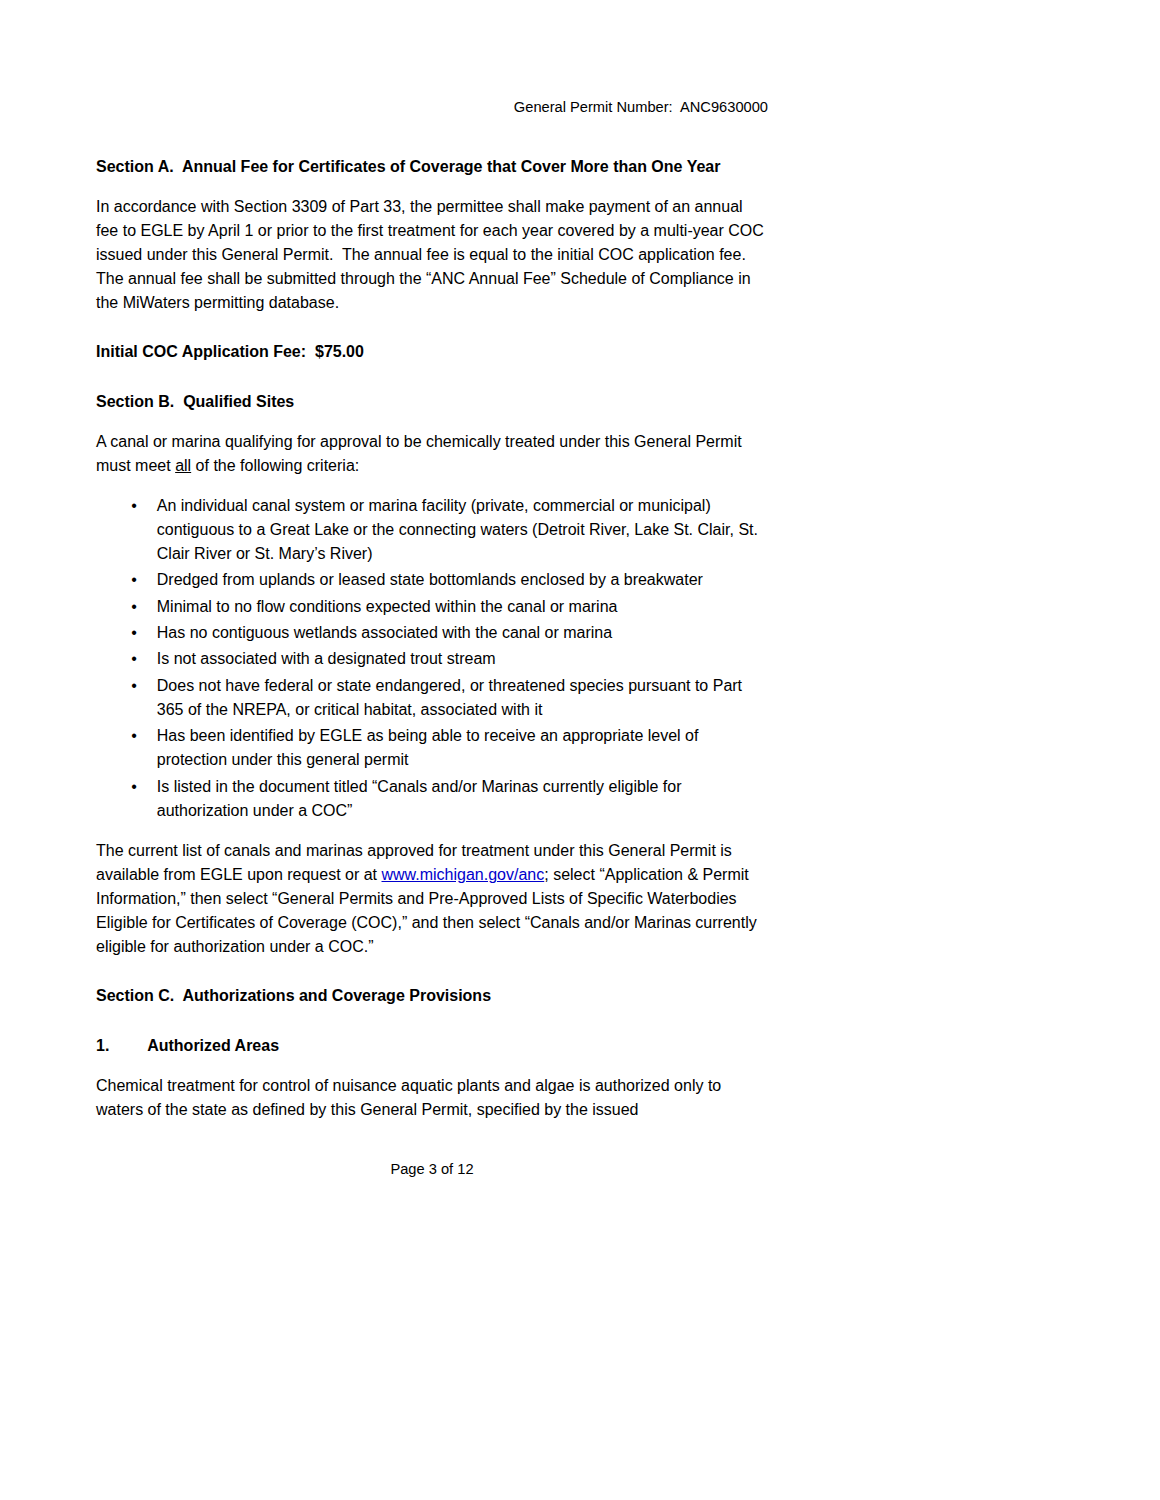General Permit Number: ANC9630000
Section A. Annual Fee for Certificates of Coverage that Cover More than One Year
In accordance with Section 3309 of Part 33, the permittee shall make payment of an annual fee to EGLE by April 1 or prior to the first treatment for each year covered by a multi-year COC issued under this General Permit. The annual fee is equal to the initial COC application fee. The annual fee shall be submitted through the “ANC Annual Fee” Schedule of Compliance in the MiWaters permitting database.
Initial COC Application Fee: $75.00
Section B. Qualified Sites
A canal or marina qualifying for approval to be chemically treated under this General Permit must meet all of the following criteria:
An individual canal system or marina facility (private, commercial or municipal) contiguous to a Great Lake or the connecting waters (Detroit River, Lake St. Clair, St. Clair River or St. Mary’s River)
Dredged from uplands or leased state bottomlands enclosed by a breakwater
Minimal to no flow conditions expected within the canal or marina
Has no contiguous wetlands associated with the canal or marina
Is not associated with a designated trout stream
Does not have federal or state endangered, or threatened species pursuant to Part 365 of the NREPA, or critical habitat, associated with it
Has been identified by EGLE as being able to receive an appropriate level of protection under this general permit
Is listed in the document titled “Canals and/or Marinas currently eligible for authorization under a COC”
The current list of canals and marinas approved for treatment under this General Permit is available from EGLE upon request or at www.michigan.gov/anc; select “Application & Permit Information,” then select “General Permits and Pre-Approved Lists of Specific Waterbodies Eligible for Certificates of Coverage (COC),” and then select “Canals and/or Marinas currently eligible for authorization under a COC.”
Section C. Authorizations and Coverage Provisions
1. Authorized Areas
Chemical treatment for control of nuisance aquatic plants and algae is authorized only to waters of the state as defined by this General Permit, specified by the issued
Page 3 of 12